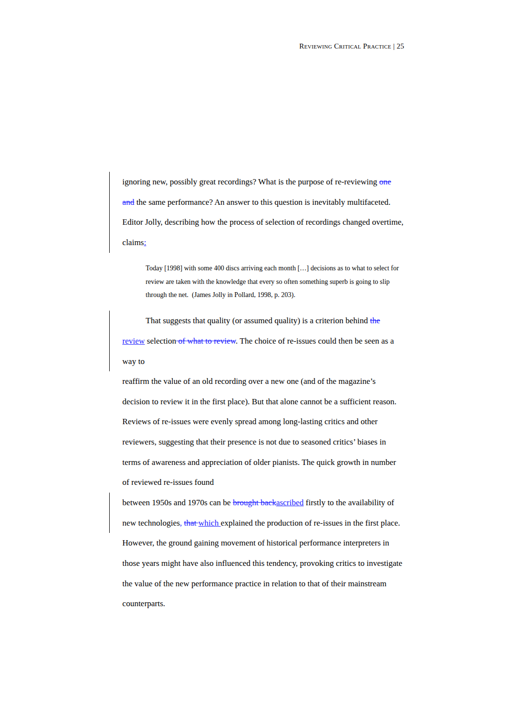Reviewing Critical Practice | 25
ignoring new, possibly great recordings? What is the purpose of re-reviewing one and the same performance? An answer to this question is inevitably multifaceted. Editor Jolly, describing how the process of selection of recordings changed overtime, claims:
Today [1998] with some 400 discs arriving each month […] decisions as to what to select for review are taken with the knowledge that every so often something superb is going to slip through the net. (James Jolly in Pollard, 1998, p. 203).
That suggests that quality (or assumed quality) is a criterion behind the review selection of what to review. The choice of re-issues could then be seen as a way to
reaffirm the value of an old recording over a new one (and of the magazine’s decision to review it in the first place). But that alone cannot be a sufficient reason. Reviews of re-issues were evenly spread among long-lasting critics and other reviewers, suggesting that their presence is not due to seasoned critics’ biases in terms of awareness and appreciation of older pianists. The quick growth in number of reviewed re-issues found
between 1950s and 1970s can be brought backascribed firstly to the availability of new technologies, that which explained the production of re-issues in the first place.
However, the ground gaining movement of historical performance interpreters in those years might have also influenced this tendency, provoking critics to investigate the value of the new performance practice in relation to that of their mainstream counterparts.